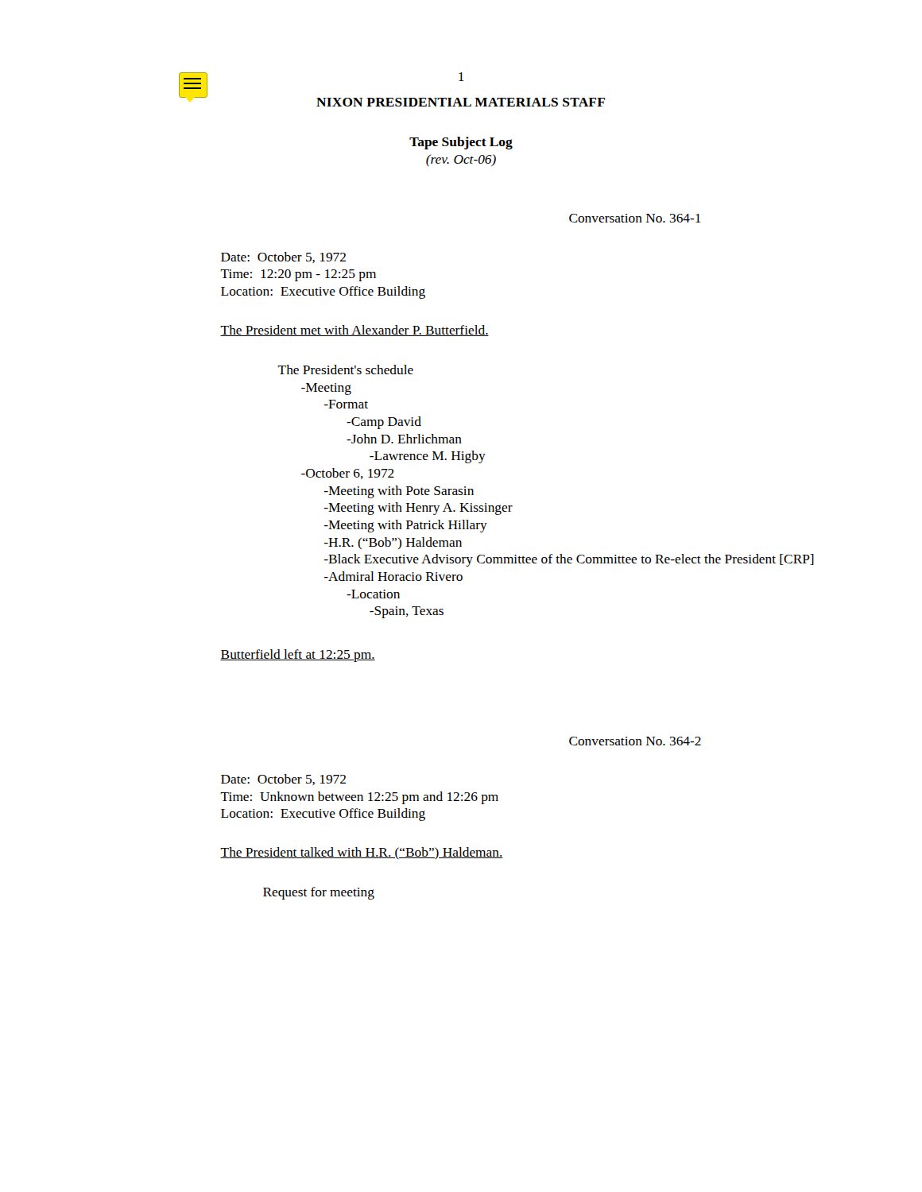1
NIXON PRESIDENTIAL MATERIALS STAFF
Tape Subject Log
(rev. Oct-06)
Conversation No. 364-1
Date: October 5, 1972
Time: 12:20 pm - 12:25 pm
Location: Executive Office Building
The President met with Alexander P. Butterfield.
The President's schedule
-Meeting
-Format
-Camp David
-John D. Ehrlichman
-Lawrence M. Higby
-October 6, 1972
-Meeting with Pote Sarasin
-Meeting with Henry A. Kissinger
-Meeting with Patrick Hillary
-H.R. (“Bob”) Haldeman
-Black Executive Advisory Committee of the Committee to Re-elect the President [CRP]
-Admiral Horacio Rivero
-Location
-Spain, Texas
Butterfield left at 12:25 pm.
Conversation No. 364-2
Date: October 5, 1972
Time: Unknown between 12:25 pm and 12:26 pm
Location: Executive Office Building
The President talked with H.R. (“Bob”) Haldeman.
Request for meeting